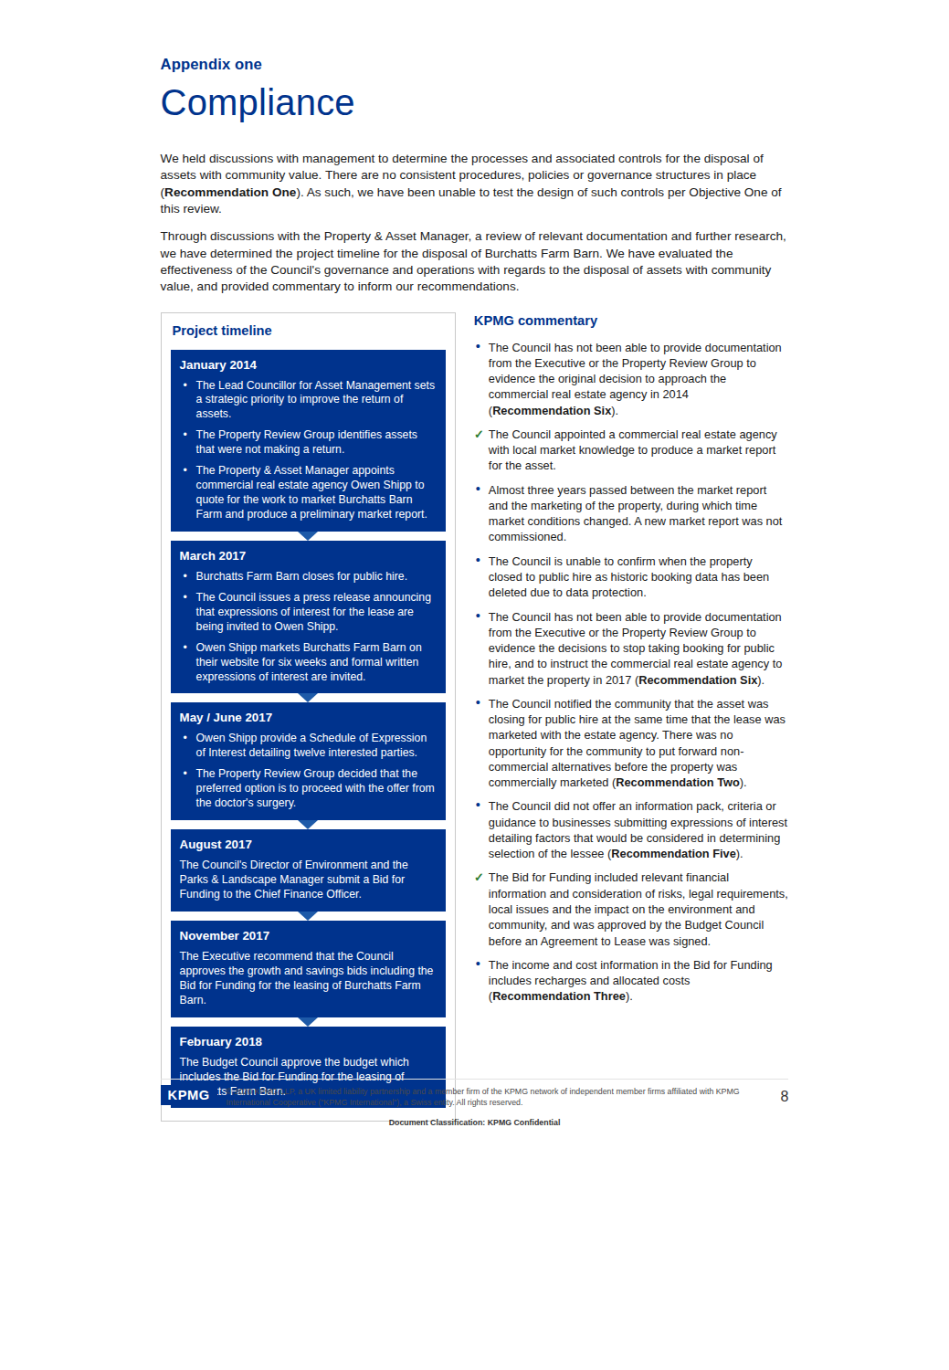Appendix one
Compliance
We held discussions with management to determine the processes and associated controls for the disposal of assets with community value. There are no consistent procedures, policies or governance structures in place (Recommendation One). As such, we have been unable to test the design of such controls per Objective One of this review.
Through discussions with the Property & Asset Manager, a review of relevant documentation and further research, we have determined the project timeline for the disposal of Burchatts Farm Barn. We have evaluated the effectiveness of the Council's governance and operations with regards to the disposal of assets with community value, and provided commentary to inform our recommendations.
Project timeline
January 2014
The Lead Councillor for Asset Management sets a strategic priority to improve the return of assets.
The Property Review Group identifies assets that were not making a return.
The Property & Asset Manager appoints commercial real estate agency Owen Shipp to quote for the work to market Burchatts Barn Farm and produce a preliminary market report.
March 2017
Burchatts Farm Barn closes for public hire.
The Council issues a press release announcing that expressions of interest for the lease are being invited to Owen Shipp.
Owen Shipp markets Burchatts Farm Barn on their website for six weeks and formal written expressions of interest are invited.
May / June 2017
Owen Shipp provide a Schedule of Expression of Interest detailing twelve interested parties.
The Property Review Group decided that the preferred option is to proceed with the offer from the doctor's surgery.
August 2017
The Council's Director of Environment and the Parks & Landscape Manager submit a Bid for Funding to the Chief Finance Officer.
November 2017
The Executive recommend that the Council approves the growth and savings bids including the Bid for Funding for the leasing of Burchatts Farm Barn.
February 2018
The Budget Council approve the budget which includes the Bid for Funding for the leasing of Burchatts Farm Barn.
KPMG commentary
The Council has not been able to provide documentation from the Executive or the Property Review Group to evidence the original decision to approach the commercial real estate agency in 2014 (Recommendation Six).
The Council appointed a commercial real estate agency with local market knowledge to produce a market report for the asset.
Almost three years passed between the market report and the marketing of the property, during which time market conditions changed. A new market report was not commissioned.
The Council is unable to confirm when the property closed to public hire as historic booking data has been deleted due to data protection.
The Council has not been able to provide documentation from the Executive or the Property Review Group to evidence the decisions to stop taking booking for public hire, and to instruct the commercial real estate agency to market the property in 2017 (Recommendation Six).
The Council notified the community that the asset was closing for public hire at the same time that the lease was marketed with the estate agency. There was no opportunity for the community to put forward non-commercial alternatives before the property was commercially marketed (Recommendation Two).
The Council did not offer an information pack, criteria or guidance to businesses submitting expressions of interest detailing factors that would be considered in determining selection of the lessee (Recommendation Five).
The Bid for Funding included relevant financial information and consideration of risks, legal requirements, local issues and the impact on the environment and community, and was approved by the Budget Council before an Agreement to Lease was signed.
The income and cost information in the Bid for Funding includes recharges and allocated costs (Recommendation Three).
KPMG
© 2020 KPMG LLP, a UK limited liability partnership and a member firm of the KPMG network of independent member firms affiliated with KPMG International Cooperative ("KPMG International"), a Swiss entity. All rights reserved.
8
Document Classification: KPMG Confidential